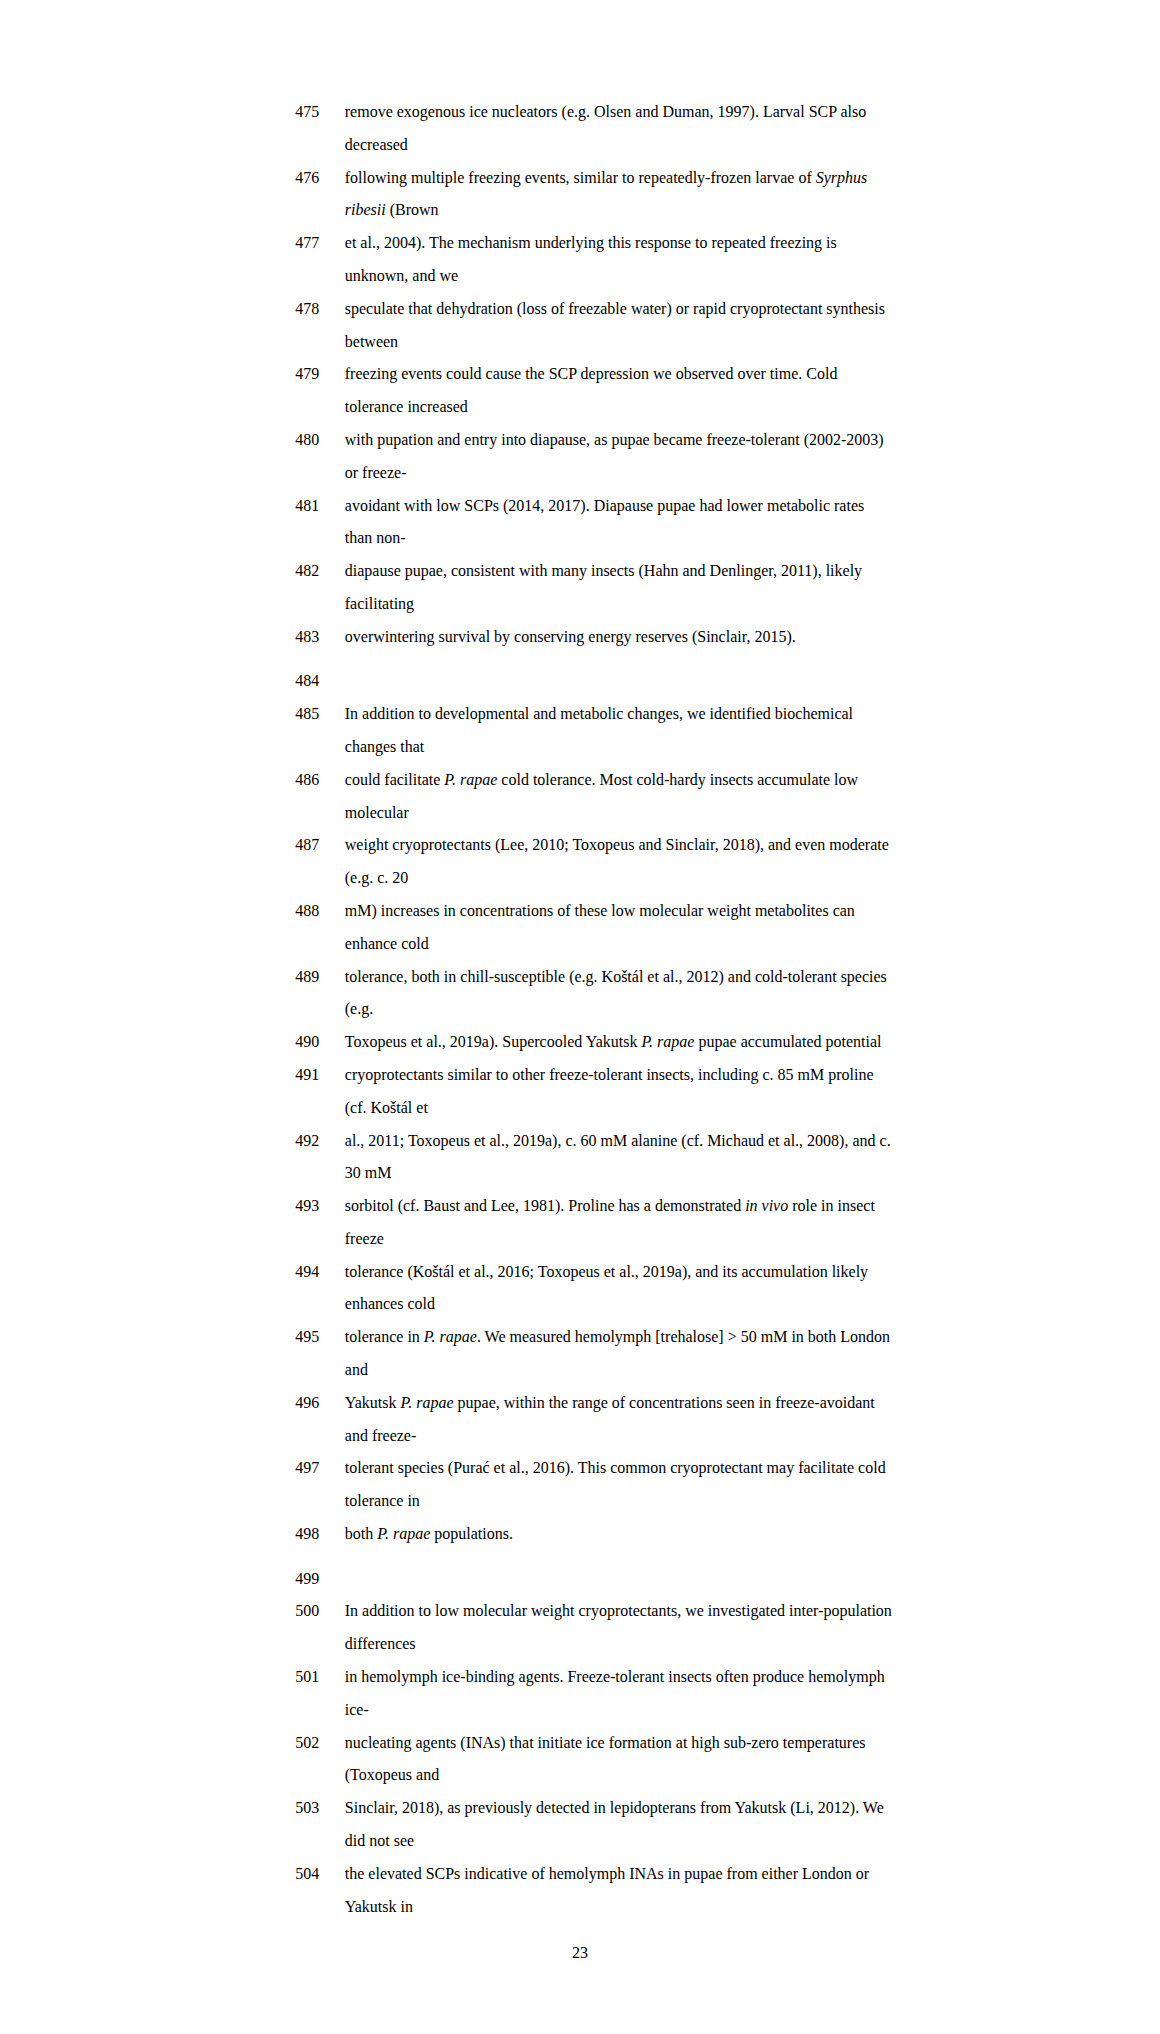475
remove exogenous ice nucleators (e.g. Olsen and Duman, 1997). Larval SCP also decreased
476
following multiple freezing events, similar to repeatedly-frozen larvae of Syrphus ribesii (Brown
477
et al., 2004). The mechanism underlying this response to repeated freezing is unknown, and we
478
speculate that dehydration (loss of freezable water) or rapid cryoprotectant synthesis between
479
freezing events could cause the SCP depression we observed over time. Cold tolerance increased
480
with pupation and entry into diapause, as pupae became freeze-tolerant (2002-2003) or freeze-
481
avoidant with low SCPs (2014, 2017). Diapause pupae had lower metabolic rates than non-
482
diapause pupae, consistent with many insects (Hahn and Denlinger, 2011), likely facilitating
483
overwintering survival by conserving energy reserves (Sinclair, 2015).
484
485
In addition to developmental and metabolic changes, we identified biochemical changes that
486
could facilitate P. rapae cold tolerance. Most cold-hardy insects accumulate low molecular
487
weight cryoprotectants (Lee, 2010; Toxopeus and Sinclair, 2018), and even moderate (e.g. c. 20
488
mM) increases in concentrations of these low molecular weight metabolites can enhance cold
489
tolerance, both in chill-susceptible (e.g. Koštál et al., 2012) and cold-tolerant species (e.g.
490
Toxopeus et al., 2019a). Supercooled Yakutsk P. rapae pupae accumulated potential
491
cryoprotectants similar to other freeze-tolerant insects, including c. 85 mM proline (cf. Koštál et
492
al., 2011; Toxopeus et al., 2019a), c. 60 mM alanine (cf. Michaud et al., 2008), and c. 30 mM
493
sorbitol (cf. Baust and Lee, 1981). Proline has a demonstrated in vivo role in insect freeze
494
tolerance (Koštál et al., 2016; Toxopeus et al., 2019a), and its accumulation likely enhances cold
495
tolerance in P. rapae. We measured hemolymph [trehalose] > 50 mM in both London and
496
Yakutsk P. rapae pupae, within the range of concentrations seen in freeze-avoidant and freeze-
497
tolerant species (Purać et al., 2016). This common cryoprotectant may facilitate cold tolerance in
498
both P. rapae populations.
499
500
In addition to low molecular weight cryoprotectants, we investigated inter-population differences
501
in hemolymph ice-binding agents. Freeze-tolerant insects often produce hemolymph ice-
502
nucleating agents (INAs) that initiate ice formation at high sub-zero temperatures (Toxopeus and
503
Sinclair, 2018), as previously detected in lepidopterans from Yakutsk (Li, 2012). We did not see
504
the elevated SCPs indicative of hemolymph INAs in pupae from either London or Yakutsk in
23